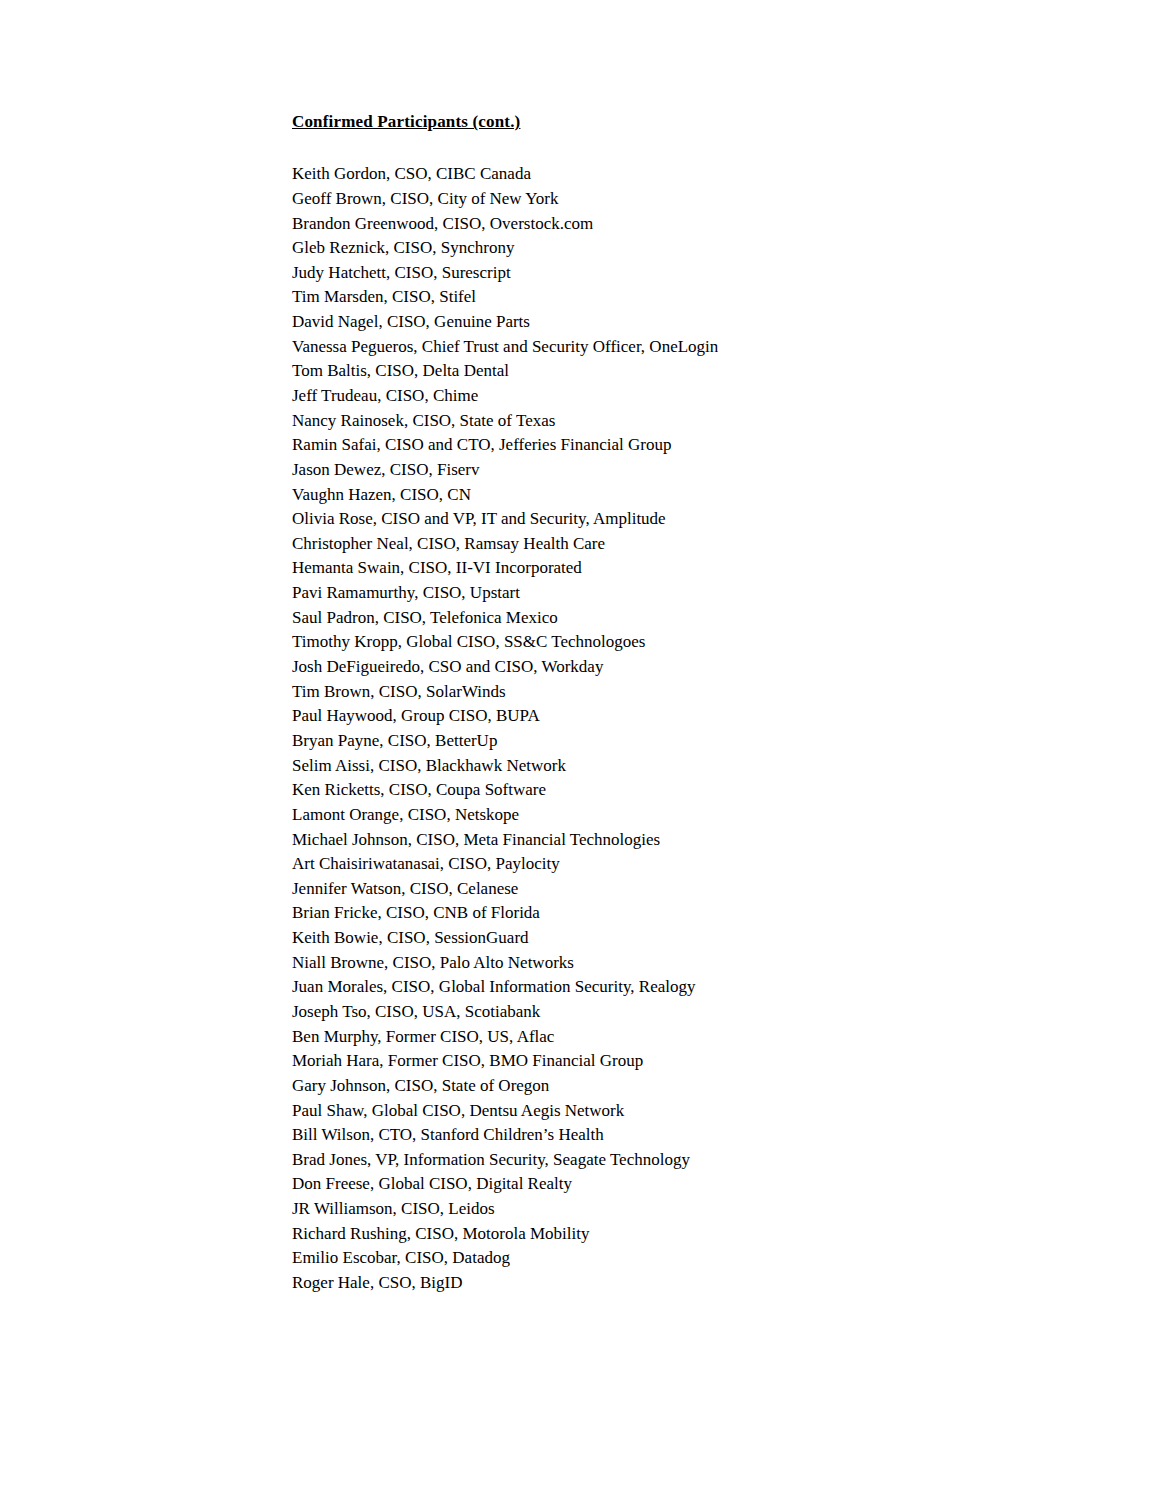Confirmed Participants (cont.)
Keith Gordon, CSO, CIBC Canada
Geoff Brown, CISO, City of New York
Brandon Greenwood, CISO, Overstock.com
Gleb Reznick, CISO, Synchrony
Judy Hatchett, CISO, Surescript
Tim Marsden, CISO, Stifel
David Nagel, CISO, Genuine Parts
Vanessa Pegueros, Chief Trust and Security Officer, OneLogin
Tom Baltis, CISO, Delta Dental
Jeff Trudeau, CISO, Chime
Nancy Rainosek, CISO, State of Texas
Ramin Safai, CISO and CTO, Jefferies Financial Group
Jason Dewez, CISO, Fiserv
Vaughn Hazen, CISO, CN
Olivia Rose, CISO and VP, IT and Security, Amplitude
Christopher Neal, CISO, Ramsay Health Care
Hemanta Swain, CISO, II-VI Incorporated
Pavi Ramamurthy, CISO, Upstart
Saul Padron, CISO, Telefonica Mexico
Timothy Kropp, Global CISO, SS&C Technologoes
Josh DeFigueiredo, CSO and CISO, Workday
Tim Brown, CISO, SolarWinds
Paul Haywood, Group CISO, BUPA
Bryan Payne, CISO, BetterUp
Selim Aissi, CISO, Blackhawk Network
Ken Ricketts, CISO, Coupa Software
Lamont Orange, CISO, Netskope
Michael Johnson, CISO, Meta Financial Technologies
Art Chaisiriwatanasai, CISO, Paylocity
Jennifer Watson, CISO, Celanese
Brian Fricke, CISO, CNB of Florida
Keith Bowie, CISO, SessionGuard
Niall Browne, CISO, Palo Alto Networks
Juan Morales, CISO, Global Information Security, Realogy
Joseph Tso, CISO, USA, Scotiabank
Ben Murphy, Former CISO, US, Aflac
Moriah Hara, Former CISO, BMO Financial Group
Gary Johnson, CISO, State of Oregon
Paul Shaw, Global CISO, Dentsu Aegis Network
Bill Wilson, CTO, Stanford Children’s Health
Brad Jones, VP, Information Security, Seagate Technology
Don Freese, Global CISO, Digital Realty
JR Williamson, CISO, Leidos
Richard Rushing, CISO, Motorola Mobility
Emilio Escobar, CISO, Datadog
Roger Hale, CSO, BigID